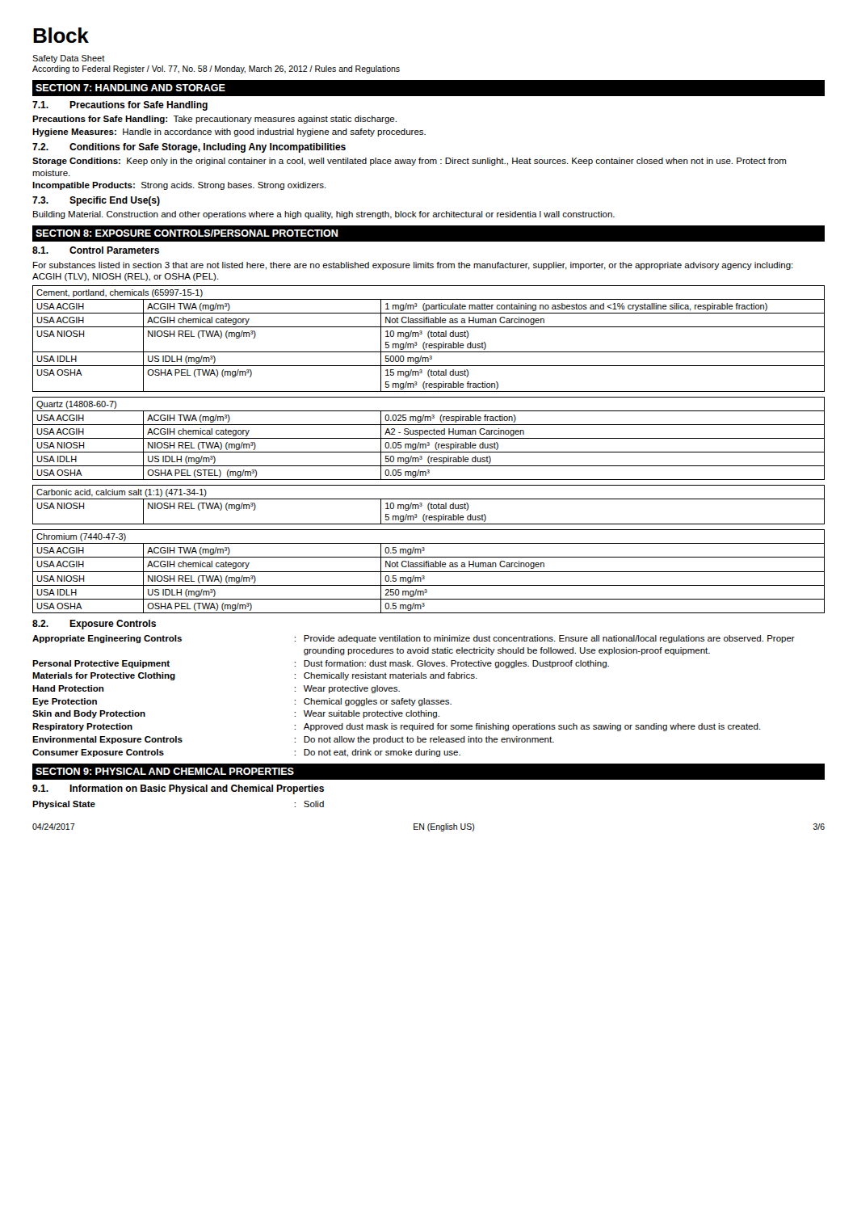Block
Safety Data Sheet
According to Federal Register / Vol. 77, No. 58 / Monday, March 26, 2012 / Rules and Regulations
SECTION 7: HANDLING AND STORAGE
7.1. Precautions for Safe Handling
Precautions for Safe Handling: Take precautionary measures against static discharge.
Hygiene Measures: Handle in accordance with good industrial hygiene and safety procedures.
7.2. Conditions for Safe Storage, Including Any Incompatibilities
Storage Conditions: Keep only in the original container in a cool, well ventilated place away from : Direct sunlight., Heat sources. Keep container closed when not in use. Protect from moisture.
Incompatible Products: Strong acids. Strong bases. Strong oxidizers.
7.3. Specific End Use(s)
Building Material. Construction and other operations where a high quality, high strength, block for architectural or residentia l wall construction.
SECTION 8: EXPOSURE CONTROLS/PERSONAL PROTECTION
8.1. Control Parameters
For substances listed in section 3 that are not listed here, there are no established exposure limits from the manufacturer, supplier, importer, or the appropriate advisory agency including: ACGIH (TLV), NIOSH (REL), or OSHA (PEL).
| Cement, portland, chemicals (65997-15-1) |
| USA ACGIH | ACGIH TWA (mg/m³) | 1 mg/m³ (particulate matter containing no asbestos and <1% crystalline silica, respirable fraction) |
| USA ACGIH | ACGIH chemical category | Not Classifiable as a Human Carcinogen |
| USA NIOSH | NIOSH REL (TWA) (mg/m³) | 10 mg/m³ (total dust) 5 mg/m³ (respirable dust) |
| USA IDLH | US IDLH (mg/m³) | 5000 mg/m³ |
| USA OSHA | OSHA PEL (TWA) (mg/m³) | 15 mg/m³ (total dust) 5 mg/m³ (respirable fraction) |
| Quartz (14808-60-7) |
| USA ACGIH | ACGIH TWA (mg/m³) | 0.025 mg/m³ (respirable fraction) |
| USA ACGIH | ACGIH chemical category | A2 - Suspected Human Carcinogen |
| USA NIOSH | NIOSH REL (TWA) (mg/m³) | 0.05 mg/m³ (respirable dust) |
| USA IDLH | US IDLH (mg/m³) | 50 mg/m³ (respirable dust) |
| USA OSHA | OSHA PEL (STEL) (mg/m³) | 0.05 mg/m³ |
| Carbonic acid, calcium salt (1:1) (471-34-1) |
| USA NIOSH | NIOSH REL (TWA) (mg/m³) | 10 mg/m³ (total dust) 5 mg/m³ (respirable dust) |
| Chromium (7440-47-3) |
| USA ACGIH | ACGIH TWA (mg/m³) | 0.5 mg/m³ |
| USA ACGIH | ACGIH chemical category | Not Classifiable as a Human Carcinogen |
| USA NIOSH | NIOSH REL (TWA) (mg/m³) | 0.5 mg/m³ |
| USA IDLH | US IDLH (mg/m³) | 250 mg/m³ |
| USA OSHA | OSHA PEL (TWA) (mg/m³) | 0.5 mg/m³ |
8.2. Exposure Controls
| Appropriate Engineering Controls | : | Provide adequate ventilation to minimize dust concentrations. Ensure all national/local regulations are observed. Proper grounding procedures to avoid static electricity should be followed. Use explosion-proof equipment. |
| Personal Protective Equipment | : | Dust formation: dust mask. Gloves. Protective goggles. Dustproof clothing. |
| Materials for Protective Clothing | : | Chemically resistant materials and fabrics. |
| Hand Protection | : | Wear protective gloves. |
| Eye Protection | : | Chemical goggles or safety glasses. |
| Skin and Body Protection | : | Wear suitable protective clothing. |
| Respiratory Protection | : | Approved dust mask is required for some finishing operations such as sawing or sanding where dust is created. |
| Environmental Exposure Controls | : | Do not allow the product to be released into the environment. |
| Consumer Exposure Controls | : | Do not eat, drink or smoke during use. |
SECTION 9: PHYSICAL AND CHEMICAL PROPERTIES
9.1. Information on Basic Physical and Chemical Properties
| Physical State | : | Solid |
04/24/2017
EN (English US)
3/6